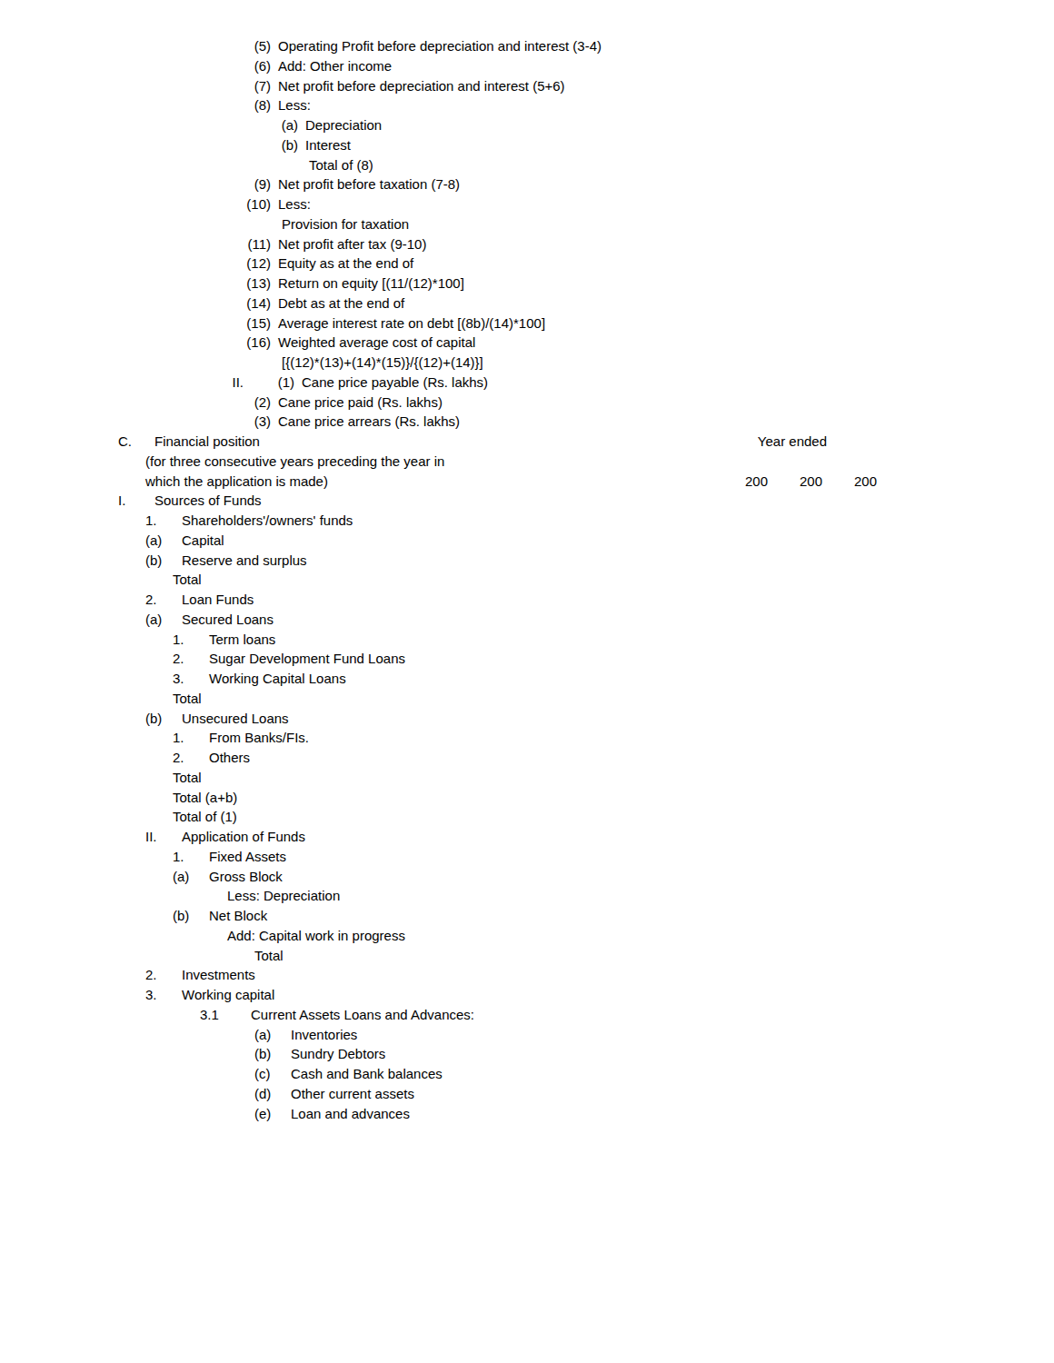(5) Operating Profit before depreciation and interest (3-4)
(6) Add: Other income
(7) Net profit before depreciation and interest (5+6)
(8) Less:
(a) Depreciation
(b) Interest
Total of (8)
(9) Net profit before taxation (7-8)
(10) Less:
Provision for taxation
(11) Net profit after tax (9-10)
(12) Equity as at the end of
(13) Return on equity [(11/(12)*100]
(14) Debt as at the end of
(15) Average interest rate on debt [(8b)/(14)*100]
(16) Weighted average cost of capital
[{(12)*(13)+(14)*(15)}/{(12)+(14)}]
II. (1) Cane price payable (Rs. lakhs)
(2) Cane price paid (Rs. lakhs)
(3) Cane price arrears (Rs. lakhs)
C. Financial position
Year ended
(for three consecutive years preceding the year in
which the application is made)
200200200
I. Sources of Funds
1. Shareholders'/owners' funds
(a) Capital
(b) Reserve and surplus
Total
2. Loan Funds
(a) Secured Loans
1. Term loans
2. Sugar Development Fund Loans
3. Working Capital Loans
Total
(b) Unsecured Loans
1. From Banks/FIs.
2. Others
Total
Total (a+b)
Total of (1)
II. Application of Funds
1. Fixed Assets
(a) Gross Block
Less: Depreciation
(b) Net Block
Add: Capital work in progress
Total
2. Investments
3. Working capital
3.1 Current Assets Loans and Advances:
(a) Inventories
(b) Sundry Debtors
(c) Cash and Bank balances
(d) Other current assets
(e) Loan and advances